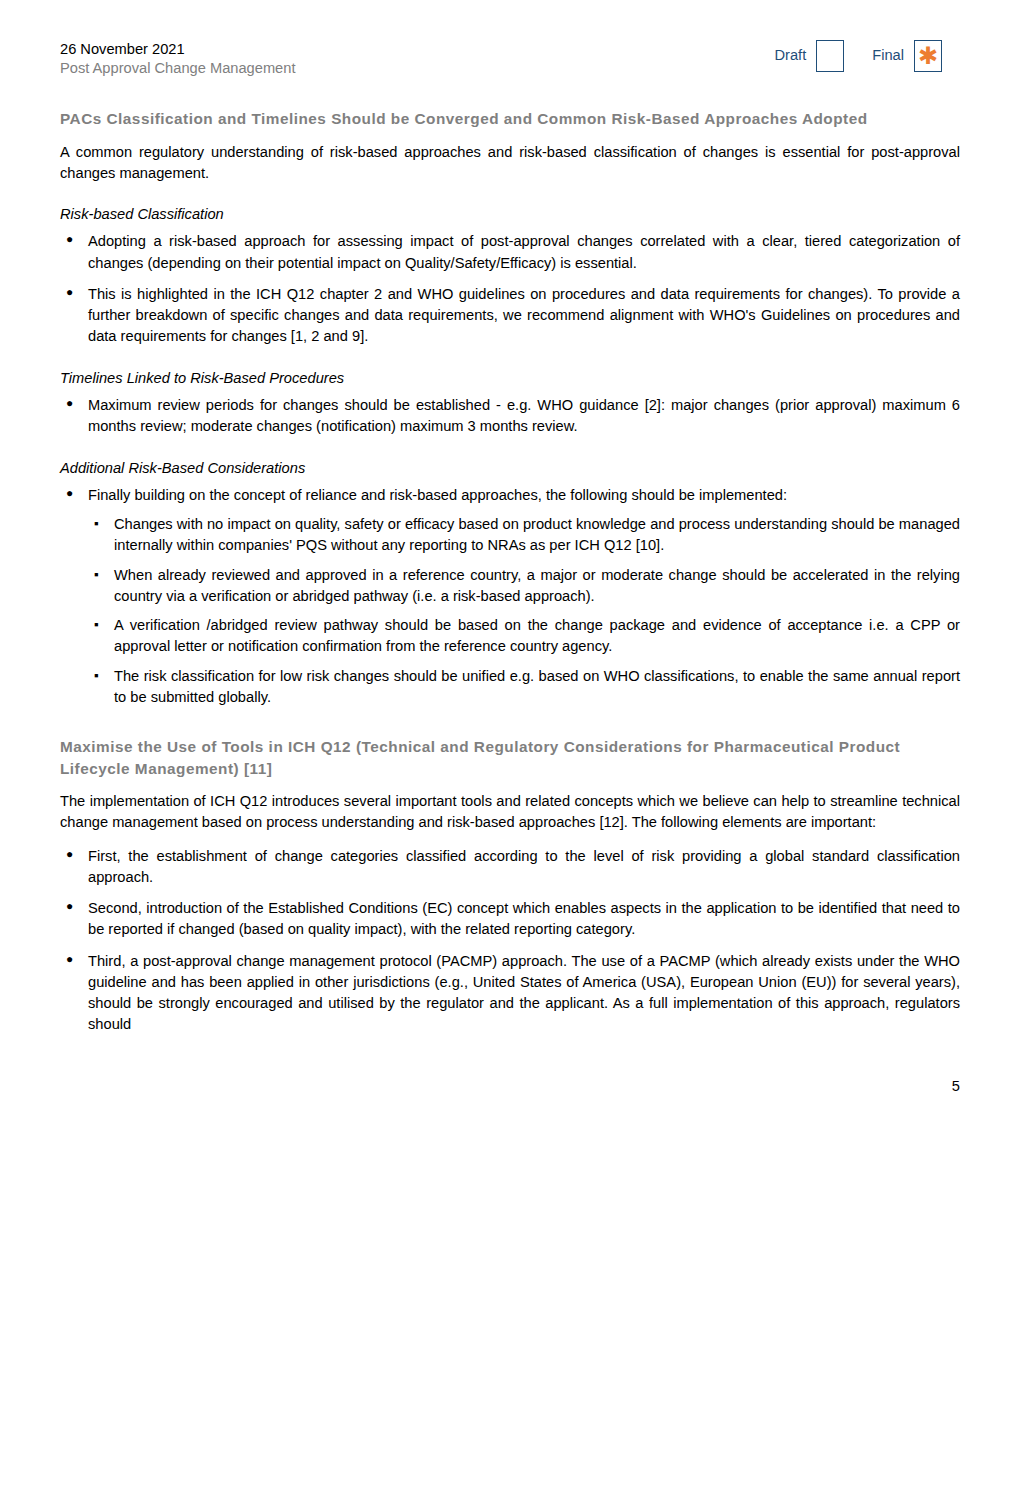26 November 2021
Post Approval Change Management
Draft Final
PACs Classification and Timelines Should be Converged and Common Risk-Based Approaches Adopted
A common regulatory understanding of risk-based approaches and risk-based classification of changes is essential for post-approval changes management.
Risk-based Classification
Adopting a risk-based approach for assessing impact of post-approval changes correlated with a clear, tiered categorization of changes (depending on their potential impact on Quality/Safety/Efficacy) is essential.
This is highlighted in the ICH Q12 chapter 2 and WHO guidelines on procedures and data requirements for changes). To provide a further breakdown of specific changes and data requirements, we recommend alignment with WHO's Guidelines on procedures and data requirements for changes [1, 2 and 9].
Timelines Linked to Risk-Based Procedures
Maximum review periods for changes should be established - e.g. WHO guidance [2]: major changes (prior approval) maximum 6 months review; moderate changes (notification) maximum 3 months review.
Additional Risk-Based Considerations
Finally building on the concept of reliance and risk-based approaches, the following should be implemented:
Changes with no impact on quality, safety or efficacy based on product knowledge and process understanding should be managed internally within companies' PQS without any reporting to NRAs as per ICH Q12 [10].
When already reviewed and approved in a reference country, a major or moderate change should be accelerated in the relying country via a verification or abridged pathway (i.e. a risk-based approach).
A verification /abridged review pathway should be based on the change package and evidence of acceptance i.e. a CPP or approval letter or notification confirmation from the reference country agency.
The risk classification for low risk changes should be unified e.g. based on WHO classifications, to enable the same annual report to be submitted globally.
Maximise the Use of Tools in ICH Q12 (Technical and Regulatory Considerations for Pharmaceutical Product Lifecycle Management) [11]
The implementation of ICH Q12 introduces several important tools and related concepts which we believe can help to streamline technical change management based on process understanding and risk-based approaches [12]. The following elements are important:
First, the establishment of change categories classified according to the level of risk providing a global standard classification approach.
Second, introduction of the Established Conditions (EC) concept which enables aspects in the application to be identified that need to be reported if changed (based on quality impact), with the related reporting category.
Third, a post-approval change management protocol (PACMP) approach. The use of a PACMP (which already exists under the WHO guideline and has been applied in other jurisdictions (e.g., United States of America (USA), European Union (EU)) for several years), should be strongly encouraged and utilised by the regulator and the applicant. As a full implementation of this approach, regulators should
5